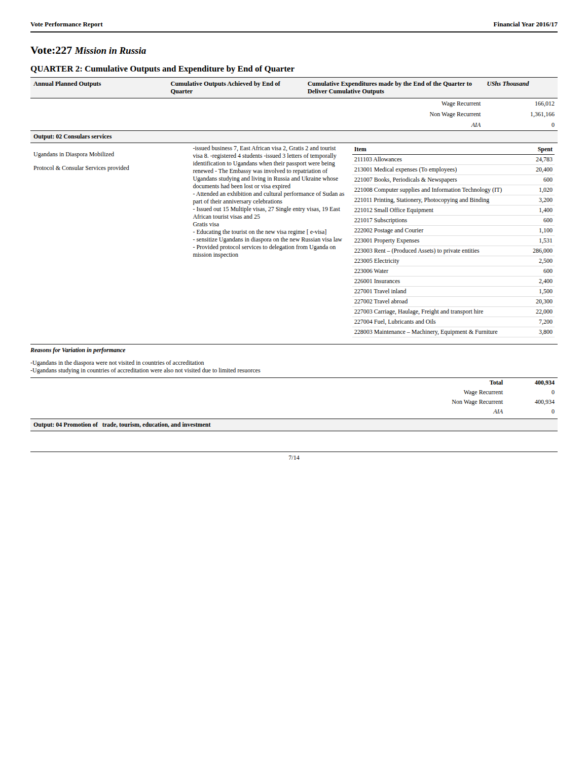Vote Performance Report
Financial Year 2016/17
Vote:227 Mission in Russia
QUARTER 2: Cumulative Outputs and Expenditure by End of Quarter
| Annual Planned Outputs | Cumulative Outputs Achieved by End of Quarter | Cumulative Expenditures made by the End of the Quarter to Deliver Cumulative Outputs | UShs Thousand |
| --- | --- | --- | --- |
| | | Wage Recurrent | 166,012 |
| | | Non Wage Recurrent | 1,361,166 |
| | | AIA | 0 |
Output: 02 Consulars services
| Ugandans in Diaspora Mobilized Protocol & Consular Services provided | -issued business 7, East African visa 2, Gratis 2 and tourist visa 8. -registered 4 students -issued 3 letters of temporally identification to Ugandans when their passport were being renewed - The Embassy was involved to repatriation of Ugandans studying and living in Russia and Ukraine whose documents had been lost or visa expired - Attended an exhibition and cultural performance of Sudan as part of their anniversary celebrations - Issued out 15 Multiple visas, 27 Single entry visas, 19 East African tourist visas and 25 Gratis visa - Educating the tourist on the new visa regime [ e-visa] - sensitize Ugandans in diaspora on the new Russian visa law - Provided protocol services to delegation from Uganda on mission inspection | / Item / Spent / / --- / --- / / 211103 Allowances / 24,783 / / 213001 Medical expenses (To employees) / 20,400 / / 221007 Books, Periodicals & Newspapers / 600 / / 221008 Computer supplies and Information Technology (IT) / 1,020 / / 221011 Printing, Stationery, Photocopying and Binding / 3,200 / / 221012 Small Office Equipment / 1,400 / / 221017 Subscriptions / 600 / / 222002 Postage and Courier / 1,100 / / 223001 Property Expenses / 1,531 / / 223003 Rent – (Produced Assets) to private entities / 286,000 / / 223005 Electricity / 2,500 / / 223006 Water / 600 / / 226001 Insurances / 2,400 / / 227001 Travel inland / 1,500 / / 227002 Travel abroad / 20,300 / / 227003 Carriage, Haulage, Freight and transport hire / 22,000 / / 227004 Fuel, Lubricants and Oils / 7,200 / / 228003 Maintenance – Machinery, Equipment & Furniture / 3,800 / |
Reasons for Variation in performance
-Ugandans in the diaspora were not visited in countries of accreditation -Ugandans studying in countries of accreditation were also not visited due to limited resuorces
| | Total | 400,934 |
| | Wage Recurrent | 0 |
| | Non Wage Recurrent | 400,934 |
| | AIA | 0 |
Output: 04 Promotion of trade, tourism, education, and investment
7/14